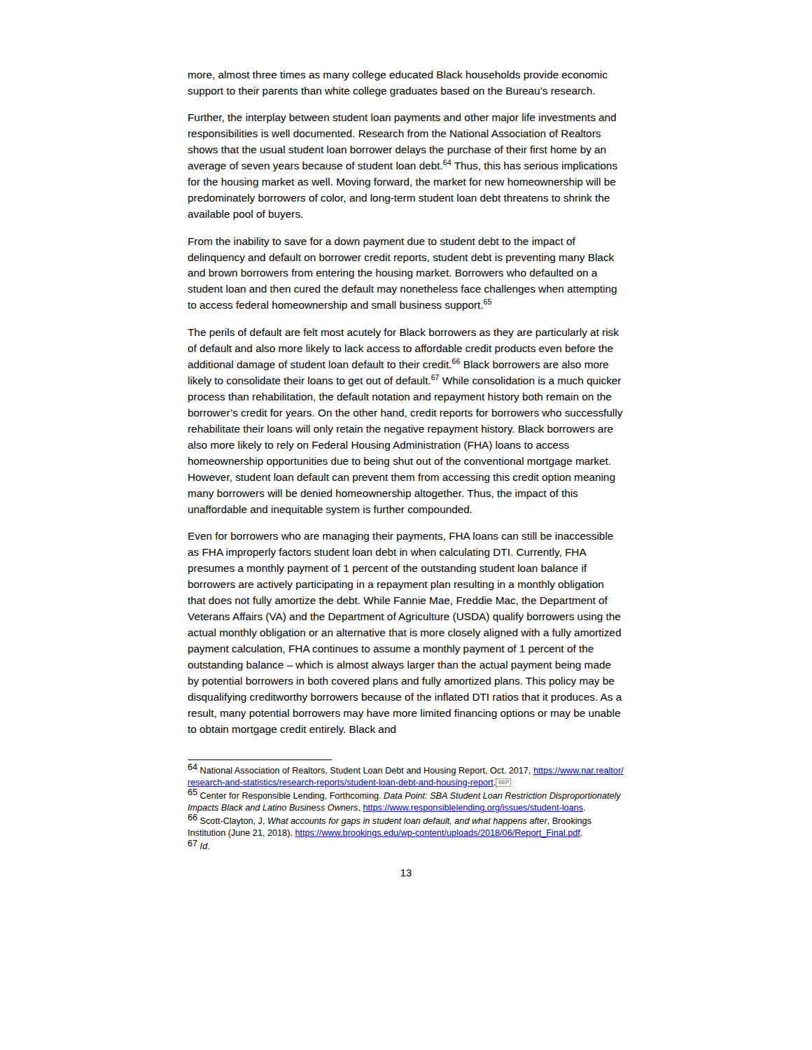more, almost three times as many college educated Black households provide economic support to their parents than white college graduates based on the Bureau’s research.
Further, the interplay between student loan payments and other major life investments and responsibilities is well documented. Research from the National Association of Realtors shows that the usual student loan borrower delays the purchase of their first home by an average of seven years because of student loan debt.64 Thus, this has serious implications for the housing market as well. Moving forward, the market for new homeownership will be predominately borrowers of color, and long-term student loan debt threatens to shrink the available pool of buyers.
From the inability to save for a down payment due to student debt to the impact of delinquency and default on borrower credit reports, student debt is preventing many Black and brown borrowers from entering the housing market. Borrowers who defaulted on a student loan and then cured the default may nonetheless face challenges when attempting to access federal homeownership and small business support.65
The perils of default are felt most acutely for Black borrowers as they are particularly at risk of default and also more likely to lack access to affordable credit products even before the additional damage of student loan default to their credit.66 Black borrowers are also more likely to consolidate their loans to get out of default.67 While consolidation is a much quicker process than rehabilitation, the default notation and repayment history both remain on the borrower’s credit for years. On the other hand, credit reports for borrowers who successfully rehabilitate their loans will only retain the negative repayment history. Black borrowers are also more likely to rely on Federal Housing Administration (FHA) loans to access homeownership opportunities due to being shut out of the conventional mortgage market. However, student loan default can prevent them from accessing this credit option meaning many borrowers will be denied homeownership altogether. Thus, the impact of this unaffordable and inequitable system is further compounded.
Even for borrowers who are managing their payments, FHA loans can still be inaccessible as FHA improperly factors student loan debt in when calculating DTI. Currently, FHA presumes a monthly payment of 1 percent of the outstanding student loan balance if borrowers are actively participating in a repayment plan resulting in a monthly obligation that does not fully amortize the debt. While Fannie Mae, Freddie Mac, the Department of Veterans Affairs (VA) and the Department of Agriculture (USDA) qualify borrowers using the actual monthly obligation or an alternative that is more closely aligned with a fully amortized payment calculation, FHA continues to assume a monthly payment of 1 percent of the outstanding balance – which is almost always larger than the actual payment being made by potential borrowers in both covered plans and fully amortized plans. This policy may be disqualifying creditworthy borrowers because of the inflated DTI ratios that it produces. As a result, many potential borrowers may have more limited financing options or may be unable to obtain mortgage credit entirely. Black and
64 National Association of Realtors, Student Loan Debt and Housing Report, Oct. 2017, https://www.nar.realtor/research-and-statistics/research-reports/student-loan-debt-and-housing-report.SEP
65 Center for Responsible Lending, Forthcoming. Data Point: SBA Student Loan Restriction Disproportionately Impacts Black and Latino Business Owners, https://www.responsiblelending.org/issues/student-loans.
66 Scott-Clayton, J, What accounts for gaps in student loan default, and what happens after, Brookings Institution (June 21, 2018), https://www.brookings.edu/wp-content/uploads/2018/06/Report_Final.pdf.
67 Id.
13